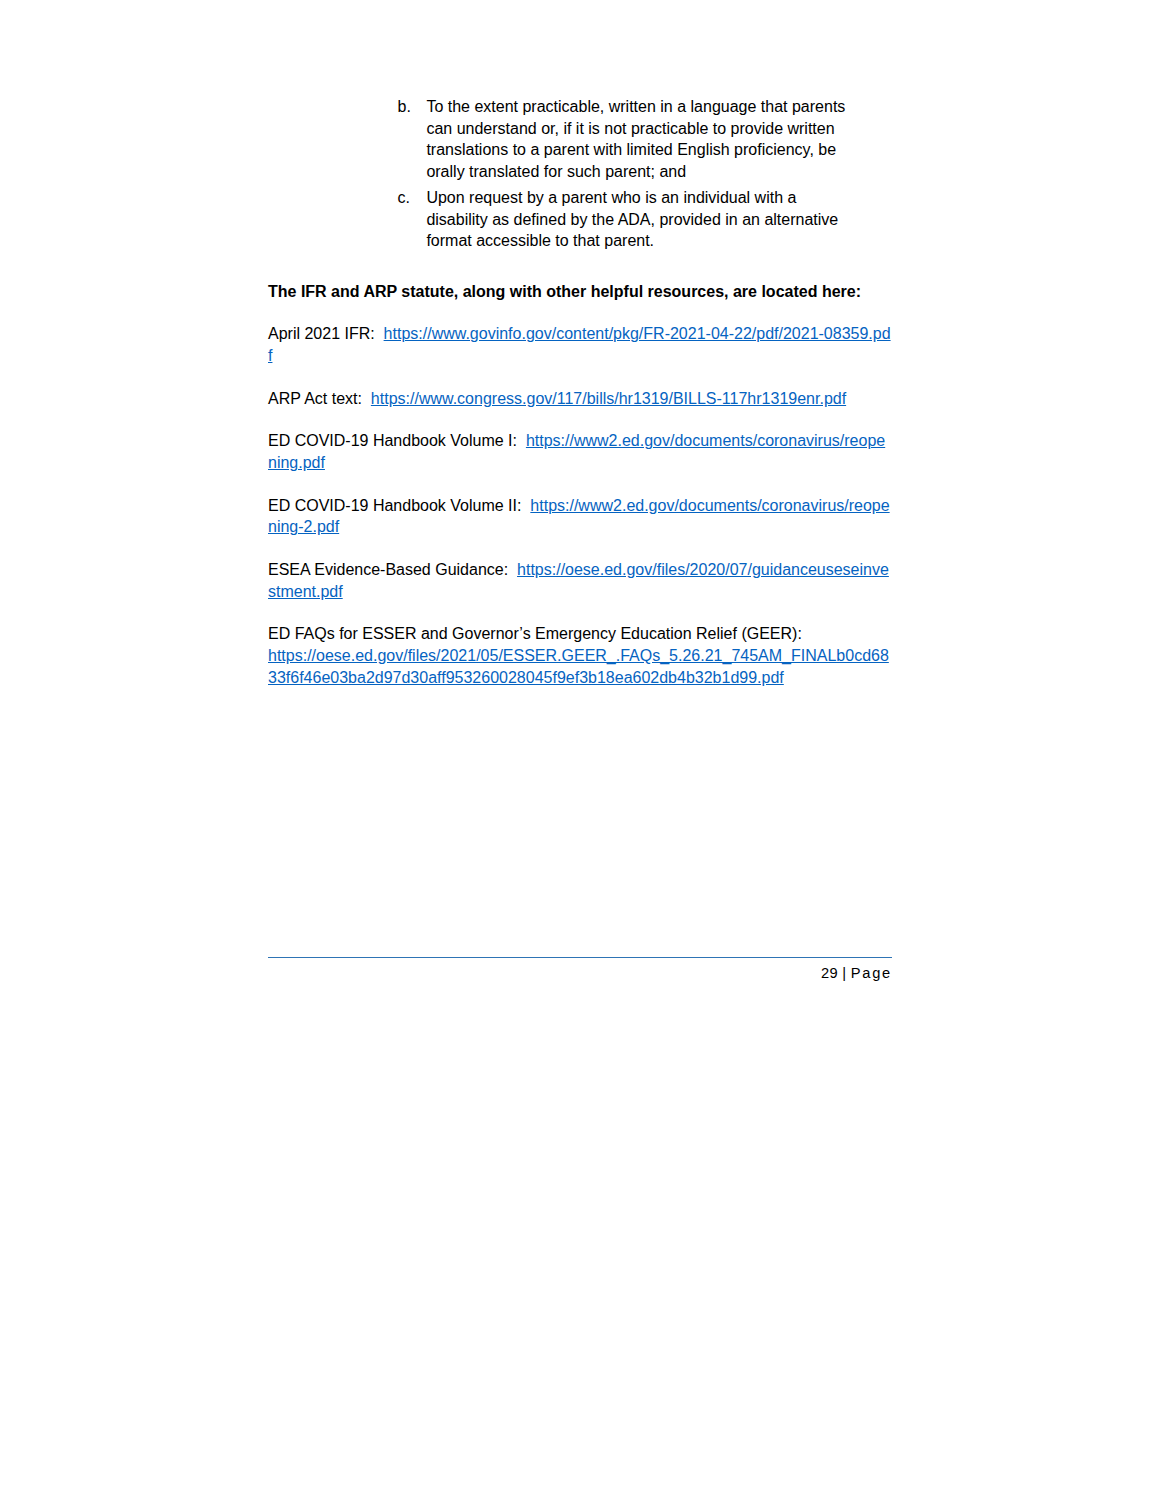b. To the extent practicable, written in a language that parents can understand or, if it is not practicable to provide written translations to a parent with limited English proficiency, be orally translated for such parent; and
c. Upon request by a parent who is an individual with a disability as defined by the ADA, provided in an alternative format accessible to that parent.
The IFR and ARP statute, along with other helpful resources, are located here:
April 2021 IFR: https://www.govinfo.gov/content/pkg/FR-2021-04-22/pdf/2021-08359.pdf
ARP Act text: https://www.congress.gov/117/bills/hr1319/BILLS-117hr1319enr.pdf
ED COVID-19 Handbook Volume I: https://www2.ed.gov/documents/coronavirus/reopening.pdf
ED COVID-19 Handbook Volume II: https://www2.ed.gov/documents/coronavirus/reopening-2.pdf
ESEA Evidence-Based Guidance: https://oese.ed.gov/files/2020/07/guidanceuseseinvestment.pdf
ED FAQs for ESSER and Governor’s Emergency Education Relief (GEER):
https://oese.ed.gov/files/2021/05/ESSER.GEER_.FAQs_5.26.21_745AM_FINALb0cd6833f6f46e03ba2d97d30aff953260028045f9ef3b18ea602db4b32b1d99.pdf
29 | Page